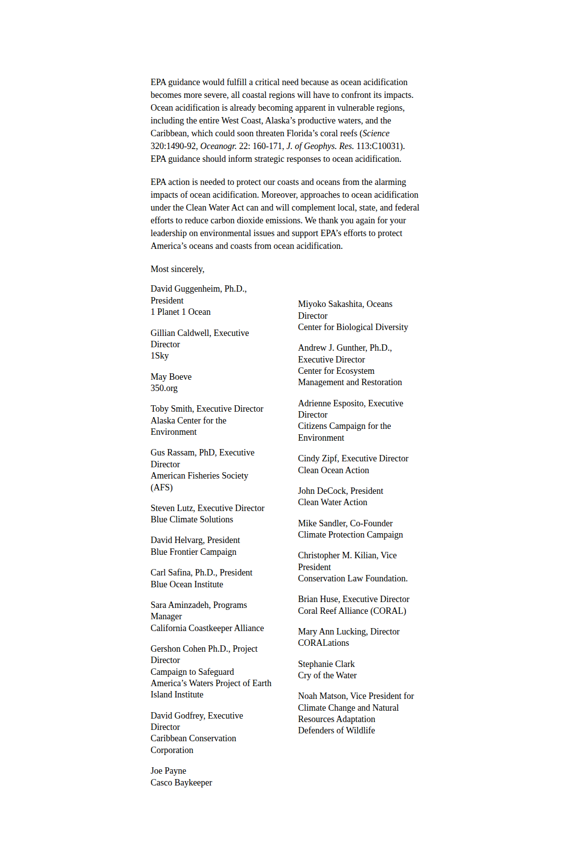EPA guidance would fulfill a critical need because as ocean acidification becomes more severe, all coastal regions will have to confront its impacts. Ocean acidification is already becoming apparent in vulnerable regions, including the entire West Coast, Alaska’s productive waters, and the Caribbean, which could soon threaten Florida’s coral reefs (Science 320:1490-92, Oceanogr. 22: 160-171, J. of Geophys. Res. 113:C10031). EPA guidance should inform strategic responses to ocean acidification.
EPA action is needed to protect our coasts and oceans from the alarming impacts of ocean acidification. Moreover, approaches to ocean acidification under the Clean Water Act can and will complement local, state, and federal efforts to reduce carbon dioxide emissions. We thank you again for your leadership on environmental issues and support EPA’s efforts to protect America’s oceans and coasts from ocean acidification.
Most sincerely,
David Guggenheim, Ph.D., President
1 Planet 1 Ocean
Gillian Caldwell, Executive Director
1Sky
May Boeve
350.org
Toby Smith, Executive Director
Alaska Center for the Environment
Gus Rassam, PhD, Executive Director
American Fisheries Society (AFS)
Steven Lutz, Executive Director
Blue Climate Solutions
David Helvarg, President
Blue Frontier Campaign
Carl Safina, Ph.D., President
Blue Ocean Institute
Sara Aminzadeh, Programs Manager
California Coastkeeper Alliance
Gershon Cohen Ph.D., Project Director
Campaign to Safeguard America’s Waters Project of Earth Island Institute
David Godfrey, Executive Director
Caribbean Conservation Corporation
Joe Payne
Casco Baykeeper
Miyoko Sakashita, Oceans Director
Center for Biological Diversity
Andrew J. Gunther, Ph.D., Executive Director
Center for Ecosystem Management and Restoration
Adrienne Esposito, Executive Director
Citizens Campaign for the Environment
Cindy Zipf, Executive Director
Clean Ocean Action
John DeCock, President
Clean Water Action
Mike Sandler, Co-Founder
Climate Protection Campaign
Christopher M. Kilian, Vice President
Conservation Law Foundation.
Brian Huse, Executive Director
Coral Reef Alliance (CORAL)
Mary Ann Lucking, Director
CORALations
Stephanie Clark
Cry of the Water
Noah Matson, Vice President for Climate Change and Natural Resources Adaptation
Defenders of Wildlife